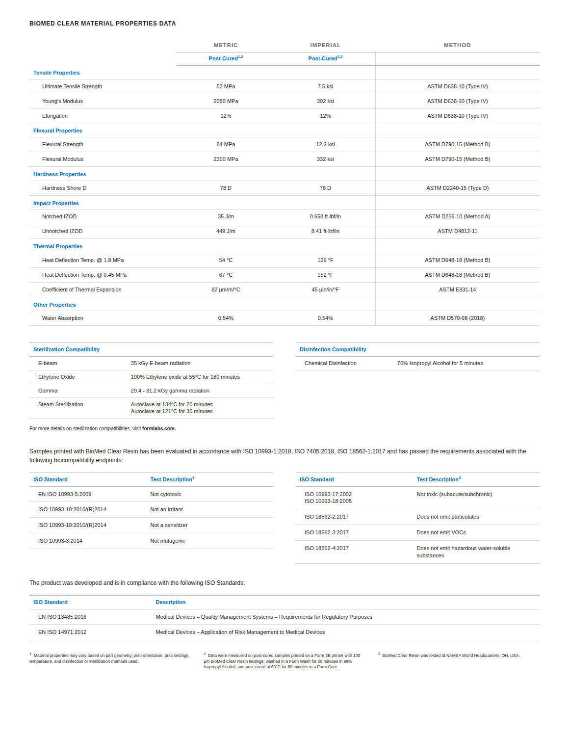BioMed Clear Material Properties Data
| | Metric | Imperial | Method |
| --- | --- | --- | --- |
| | Post-Cured 1,2 | Post-Cured 1,2 | |
| Tensile Properties | | | |
| Ultimate Tensile Strength | 52 MPa | 7.5 ksi | ASTM D638-10 (Type IV) |
| Young's Modulus | 2080 MPa | 302 ksi | ASTM D638-10 (Type IV) |
| Elongation | 12% | 12% | ASTM D638-10 (Type IV) |
| Flexural Properties | | | |
| Flexural Strength | 84 MPa | 12.2 ksi | ASTM D790-15 (Method B) |
| Flexural Modulus | 2300 MPa | 332 ksi | ASTM D790-15 (Method B) |
| Hardness Properties | | | |
| Hardness Shore D | 78 D | 78 D | ASTM D2240-15 (Type D) |
| Impact Properties | | | |
| Notched IZOD | 35 J/m | 0.658 ft-lbf/in | ASTM D256-10 (Method A) |
| Unnotched IZOD | 449 J/m | 8.41 ft-lbf/in | ASTM D4812-11 |
| Thermal Properties | | | |
| Heat Deflection Temp. @ 1.8 MPa | 54 °C | 129 °F | ASTM D648-18 (Method B) |
| Heat Deflection Temp. @ 0.45 MPa | 67 °C | 152 °F | ASTM D648-18 (Method B) |
| Coefficient of Thermal Expansion | 82 µm/m/°C | 45 µin/in/°F | ASTM E831-14 |
| Other Properties | | | |
| Water Absorption | 0.54% | 0.54% | ASTM D570-98 (2018) |
| Sterilization Compatibility |
| --- |
| E-beam | 35 kGy E-beam radiation |
| Ethylene Oxide | 100% Ethylene oxide at 55°C for 180 minutes |
| Gamma | 29.4 - 31.2 kGy gamma radiation |
| Steam Sterilization | Autoclave at 134°C for 20 minutes Autoclave at 121°C for 30 minutes |
| Disinfection Compatibility |
| --- |
| Chemical Disinfection | 70% Isopropyl Alcohol for 5 minutes |
For more details on sterilization compatibilities, visit formlabs.com.
Samples printed with BioMed Clear Resin has been evaluated in accordance with ISO 10993-1:2018, ISO 7405:2018, ISO 18562-1:2017 and has passed the requirements associated with the following biocompatibility endpoints:
| ISO Standard | Test Description 3 |
| --- | --- |
| EN ISO 10993-5:2009 | Not cytotoxic |
| ISO 10993-10:2010/(R)2014 | Not an irritant |
| ISO 10993-10:2010/(R)2014 | Not a sensitizer |
| ISO 10993-3:2014 | Not mutagenic |
| ISO Standard | Test Description 3 |
| --- | --- |
| ISO 10993-17:2002 ISO 10993-18:2005 | Not toxic (subacute/subchronic) |
| ISO 18562-2:2017 | Does not emit particulates |
| ISO 18562-3:2017 | Does not emit VOCs |
| ISO 18562-4:2017 | Does not emit hazardous water-soluble substances |
The product was developed and is in compliance with the following ISO Standards:
| ISO Standard | Description |
| --- | --- |
| EN ISO 13485:2016 | Medical Devices – Quality Management Systems – Requirements for Regulatory Purposes |
| EN ISO 14971:2012 | Medical Devices – Application of Risk Management to Medical Devices |
1 Material properties may vary based on part geometry, print orientation, print settings, temperature, and disinfection or sterilization methods used.
2 Data were measured on post-cured samples printed on a Form 3B printer with 100 µm BioMed Clear Resin settings, washed in a Form Wash for 20 minutes in 99% Isopropyl Alcohol, and post-cured at 60°C for 60 minutes in a Form Cure.
3 BioMed Clear Resin was tested at NAMSA World Headquarters, OH, USA.